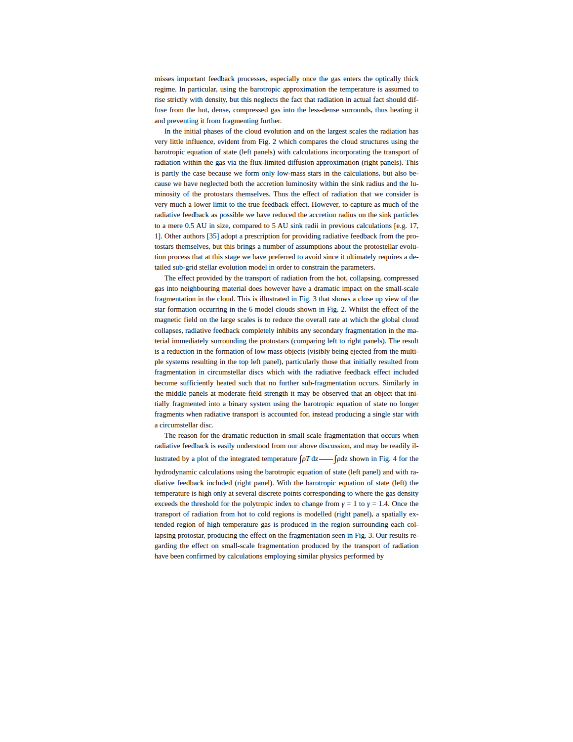misses important feedback processes, especially once the gas enters the optically thick regime. In particular, using the barotropic approximation the temperature is assumed to rise strictly with density, but this neglects the fact that radiation in actual fact should diffuse from the hot, dense, compressed gas into the less-dense surrounds, thus heating it and preventing it from fragmenting further.
In the initial phases of the cloud evolution and on the largest scales the radiation has very little influence, evident from Fig. 2 which compares the cloud structures using the barotropic equation of state (left panels) with calculations incorporating the transport of radiation within the gas via the flux-limited diffusion approximation (right panels). This is partly the case because we form only low-mass stars in the calculations, but also because we have neglected both the accretion luminosity within the sink radius and the luminosity of the protostars themselves. Thus the effect of radiation that we consider is very much a lower limit to the true feedback effect. However, to capture as much of the radiative feedback as possible we have reduced the accretion radius on the sink particles to a mere 0.5 AU in size, compared to 5 AU sink radii in previous calculations [e.g. 17, 1]. Other authors [35] adopt a prescription for providing radiative feedback from the protostars themselves, but this brings a number of assumptions about the protostellar evolution process that at this stage we have preferred to avoid since it ultimately requires a detailed sub-grid stellar evolution model in order to constrain the parameters.
The effect provided by the transport of radiation from the hot, collapsing, compressed gas into neighbouring material does however have a dramatic impact on the small-scale fragmentation in the cloud. This is illustrated in Fig. 3 that shows a close up view of the star formation occurring in the 6 model clouds shown in Fig. 2. Whilst the effect of the magnetic field on the large scales is to reduce the overall rate at which the global cloud collapses, radiative feedback completely inhibits any secondary fragmentation in the material immediately surrounding the protostars (comparing left to right panels). The result is a reduction in the formation of low mass objects (visibly being ejected from the multiple systems resulting in the top left panel), particularly those that initially resulted from fragmentation in circumstellar discs which with the radiative feedback effect included become sufficiently heated such that no further sub-fragmentation occurs. Similarly in the middle panels at moderate field strength it may be observed that an object that initially fragmented into a binary system using the barotropic equation of state no longer fragments when radiative transport is accounted for, instead producing a single star with a circumstellar disc.
The reason for the dramatic reduction in small scale fragmentation that occurs when radiative feedback is easily understood from our above discussion, and may be readily illustrated by a plot of the integrated temperature ∫ρT dz ∫ρdz shown in Fig. 4 for the hydrodynamic calculations using the barotropic equation of state (left panel) and with radiative feedback included (right panel). With the barotropic equation of state (left) the temperature is high only at several discrete points corresponding to where the gas density exceeds the threshold for the polytropic index to change from γ = 1 to γ = 1.4. Once the transport of radiation from hot to cold regions is modelled (right panel), a spatially extended region of high temperature gas is produced in the region surrounding each collapsing protostar, producing the effect on the fragmentation seen in Fig. 3. Our results regarding the effect on small-scale fragmentation produced by the transport of radiation have been confirmed by calculations employing similar physics performed by